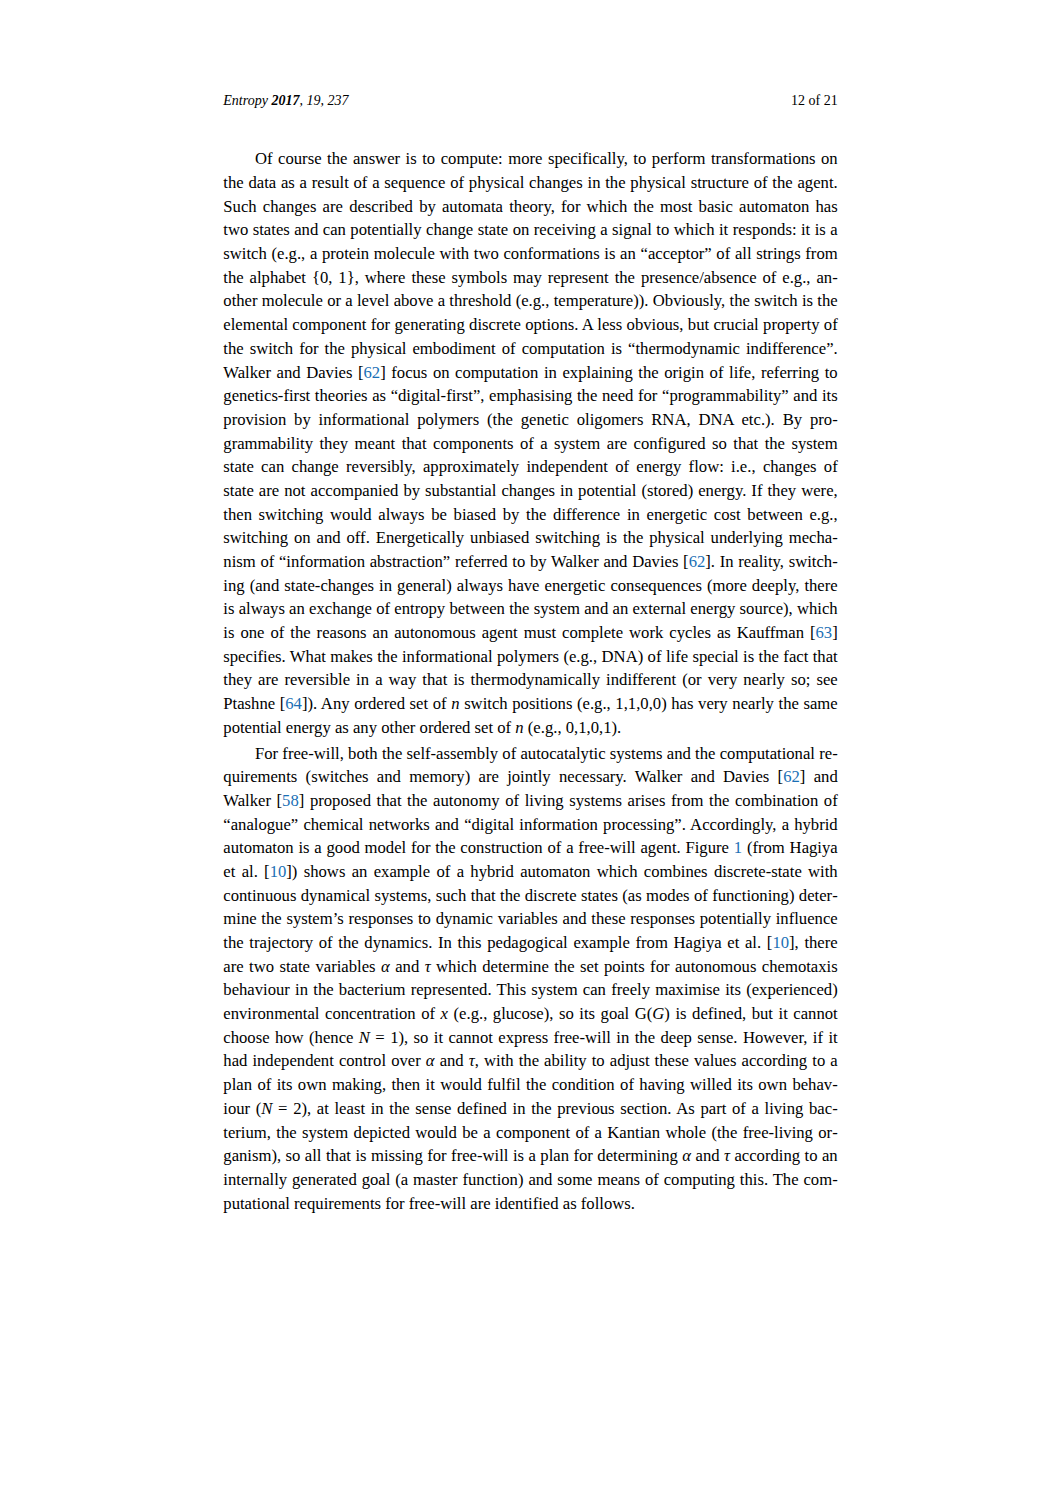Entropy 2017, 19, 237 12 of 21
Of course the answer is to compute: more specifically, to perform transformations on the data as a result of a sequence of physical changes in the physical structure of the agent. Such changes are described by automata theory, for which the most basic automaton has two states and can potentially change state on receiving a signal to which it responds: it is a switch (e.g., a protein molecule with two conformations is an “acceptor” of all strings from the alphabet {0, 1}, where these symbols may represent the presence/absence of e.g., another molecule or a level above a threshold (e.g., temperature)). Obviously, the switch is the elemental component for generating discrete options. A less obvious, but crucial property of the switch for the physical embodiment of computation is “thermodynamic indifference”. Walker and Davies [62] focus on computation in explaining the origin of life, referring to genetics-first theories as “digital-first”, emphasising the need for “programmability” and its provision by informational polymers (the genetic oligomers RNA, DNA etc.). By programmability they meant that components of a system are configured so that the system state can change reversibly, approximately independent of energy flow: i.e., changes of state are not accompanied by substantial changes in potential (stored) energy. If they were, then switching would always be biased by the difference in energetic cost between e.g., switching on and off. Energetically unbiased switching is the physical underlying mechanism of “information abstraction” referred to by Walker and Davies [62]. In reality, switching (and state-changes in general) always have energetic consequences (more deeply, there is always an exchange of entropy between the system and an external energy source), which is one of the reasons an autonomous agent must complete work cycles as Kauffman [63] specifies. What makes the informational polymers (e.g., DNA) of life special is the fact that they are reversible in a way that is thermodynamically indifferent (or very nearly so; see Ptashne [64]). Any ordered set of n switch positions (e.g., 1,1,0,0) has very nearly the same potential energy as any other ordered set of n (e.g., 0,1,0,1).
For free-will, both the self-assembly of autocatalytic systems and the computational requirements (switches and memory) are jointly necessary. Walker and Davies [62] and Walker [58] proposed that the autonomy of living systems arises from the combination of “analogue” chemical networks and “digital information processing”. Accordingly, a hybrid automaton is a good model for the construction of a free-will agent. Figure 1 (from Hagiya et al. [10]) shows an example of a hybrid automaton which combines discrete-state with continuous dynamical systems, such that the discrete states (as modes of functioning) determine the system’s responses to dynamic variables and these responses potentially influence the trajectory of the dynamics. In this pedagogical example from Hagiya et al. [10], there are two state variables α and τ which determine the set points for autonomous chemotaxis behaviour in the bacterium represented. This system can freely maximise its (experienced) environmental concentration of x (e.g., glucose), so its goal G(G) is defined, but it cannot choose how (hence N = 1), so it cannot express free-will in the deep sense. However, if it had independent control over α and τ, with the ability to adjust these values according to a plan of its own making, then it would fulfil the condition of having willed its own behaviour (N = 2), at least in the sense defined in the previous section. As part of a living bacterium, the system depicted would be a component of a Kantian whole (the free-living organism), so all that is missing for free-will is a plan for determining α and τ according to an internally generated goal (a master function) and some means of computing this. The computational requirements for free-will are identified as follows.